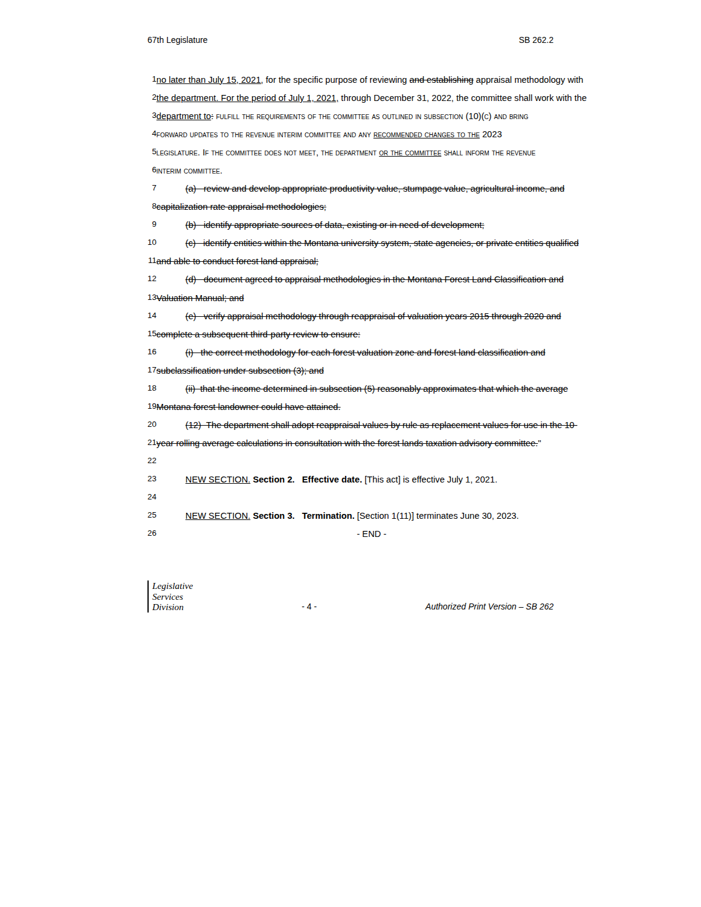67th Legislature
SB 262.2
| 1 | no later than July 15, 2021, for the specific purpose of reviewing and establishing appraisal methodology with |
| 2 | the department. For the period of July 1, 2021, through December 31, 2022, the committee shall work with the |
| 3 | department to : fulfill the requirements of the committee as outlined in subsection (10)(c) and bring |
| 4 | forward updates to the revenue interim committee and any recommended changes to the 2023 |
| 5 | legislature. If the committee does not meet, the department or the committee shall inform the revenue |
| 6 | interim committee. |
| 7 | (a) review and develop appropriate productivity value, stumpage value, agricultural income, and |
| 8 | capitalization rate appraisal methodologies; |
| 9 | (b) identify appropriate sources of data, existing or in need of development; |
| 10 | (c) identify entities within the Montana university system, state agencies, or private entities qualified |
| 11 | and able to conduct forest land appraisal; |
| 12 | (d) document agreed to appraisal methodologies in the Montana Forest Land Classification and |
| 13 | Valuation Manual; and |
| 14 | (e) verify appraisal methodology through reappraisal of valuation years 2015 through 2020 and |
| 15 | complete a subsequent third-party review to ensure: |
| 16 | (i) the correct methodology for each forest valuation zone and forest land classification and |
| 17 | subclassification under subsection (3); and |
| 18 | (ii) that the income determined in subsection (5) reasonably approximates that which the average |
| 19 | Montana forest landowner could have attained. |
| 20 | (12) The department shall adopt reappraisal values by rule as replacement values for use in the 10- |
| 21 | year rolling average calculations in consultation with the forest lands taxation advisory committee. " |
| 22 | |
| 23 | NEW SECTION. Section 2. Effective date. [This act] is effective July 1, 2021. |
| 24 | |
| 25 | NEW SECTION. Section 3. Termination. [Section 1(11)] terminates June 30, 2023. |
| 26 | - END - |
Legislative
Services
Division
- 4 -
Authorized Print Version – SB 262